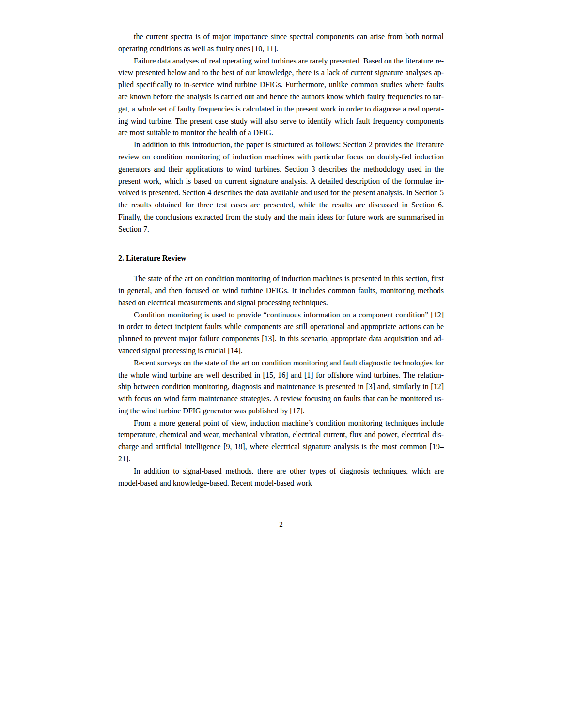the current spectra is of major importance since spectral components can arise from both normal operating conditions as well as faulty ones [10, 11].
Failure data analyses of real operating wind turbines are rarely presented. Based on the literature review presented below and to the best of our knowledge, there is a lack of current signature analyses applied specifically to in-service wind turbine DFIGs. Furthermore, unlike common studies where faults are known before the analysis is carried out and hence the authors know which faulty frequencies to target, a whole set of faulty frequencies is calculated in the present work in order to diagnose a real operating wind turbine. The present case study will also serve to identify which fault frequency components are most suitable to monitor the health of a DFIG.
In addition to this introduction, the paper is structured as follows: Section 2 provides the literature review on condition monitoring of induction machines with particular focus on doubly-fed induction generators and their applications to wind turbines. Section 3 describes the methodology used in the present work, which is based on current signature analysis. A detailed description of the formulae involved is presented. Section 4 describes the data available and used for the present analysis. In Section 5 the results obtained for three test cases are presented, while the results are discussed in Section 6. Finally, the conclusions extracted from the study and the main ideas for future work are summarised in Section 7.
2. Literature Review
The state of the art on condition monitoring of induction machines is presented in this section, first in general, and then focused on wind turbine DFIGs. It includes common faults, monitoring methods based on electrical measurements and signal processing techniques.
Condition monitoring is used to provide “continuous information on a component condition” [12] in order to detect incipient faults while components are still operational and appropriate actions can be planned to prevent major failure components [13]. In this scenario, appropriate data acquisition and advanced signal processing is crucial [14].
Recent surveys on the state of the art on condition monitoring and fault diagnostic technologies for the whole wind turbine are well described in [15, 16] and [1] for offshore wind turbines. The relationship between condition monitoring, diagnosis and maintenance is presented in [3] and, similarly in [12] with focus on wind farm maintenance strategies. A review focusing on faults that can be monitored using the wind turbine DFIG generator was published by [17].
From a more general point of view, induction machine’s condition monitoring techniques include temperature, chemical and wear, mechanical vibration, electrical current, flux and power, electrical discharge and artificial intelligence [9, 18], where electrical signature analysis is the most common [19–21].
In addition to signal-based methods, there are other types of diagnosis techniques, which are model-based and knowledge-based. Recent model-based work
2